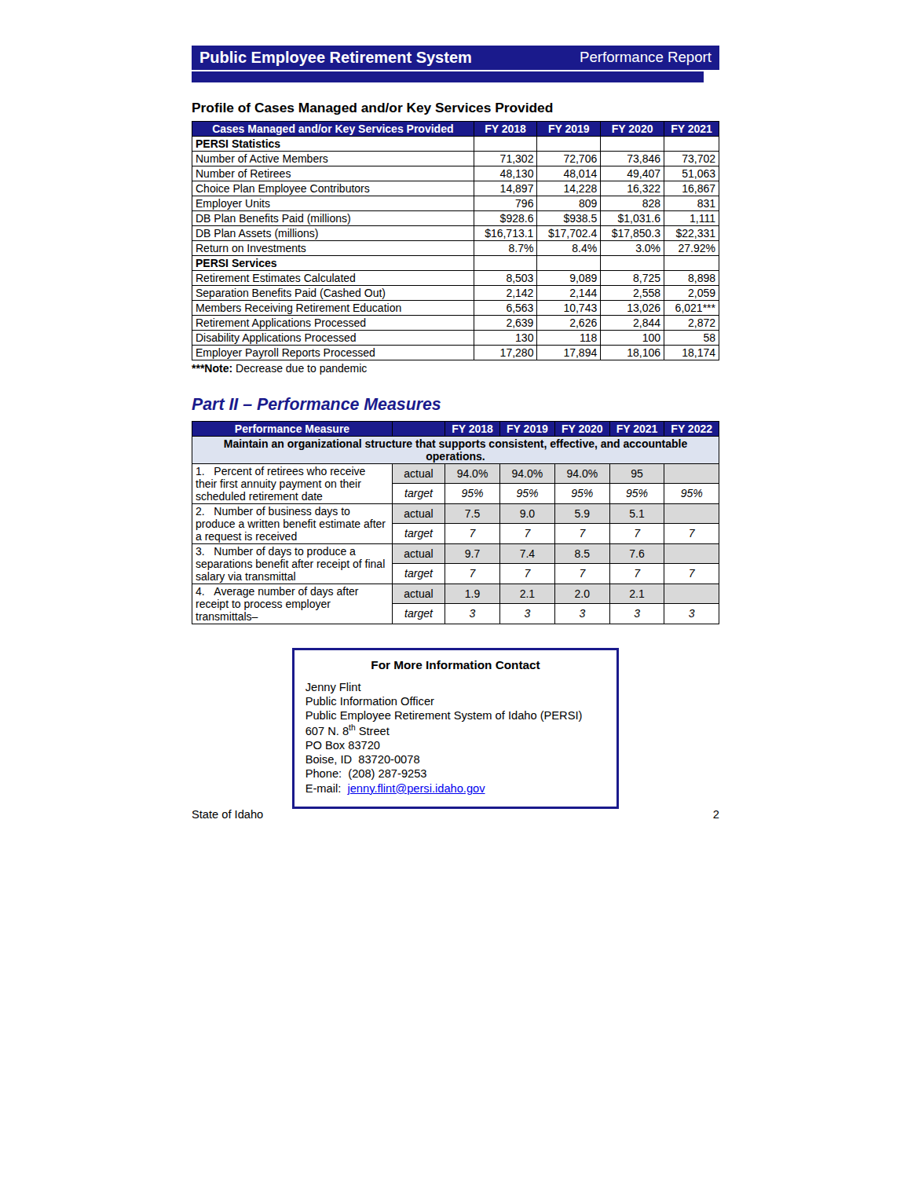Public Employee Retirement System Performance Report
Profile of Cases Managed and/or Key Services Provided
| Cases Managed and/or Key Services Provided | FY 2018 | FY 2019 | FY 2020 | FY 2021 |
| --- | --- | --- | --- | --- |
| PERSI Statistics | | | | |
| Number of Active Members | 71,302 | 72,706 | 73,846 | 73,702 |
| Number of Retirees | 48,130 | 48,014 | 49,407 | 51,063 |
| Choice Plan Employee Contributors | 14,897 | 14,228 | 16,322 | 16,867 |
| Employer Units | 796 | 809 | 828 | 831 |
| DB Plan Benefits Paid (millions) | $928.6 | $938.5 | $1,031.6 | 1,111 |
| DB Plan Assets (millions) | $16,713.1 | $17,702.4 | $17,850.3 | $22,331 |
| Return on Investments | 8.7% | 8.4% | 3.0% | 27.92% |
| PERSI Services | | | | |
| Retirement Estimates Calculated | 8,503 | 9,089 | 8,725 | 8,898 |
| Separation Benefits Paid (Cashed Out) | 2,142 | 2,144 | 2,558 | 2,059 |
| Members Receiving Retirement Education | 6,563 | 10,743 | 13,026 | 6,021*** |
| Retirement Applications Processed | 2,639 | 2,626 | 2,844 | 2,872 |
| Disability Applications Processed | 130 | 118 | 100 | 58 |
| Employer Payroll Reports Processed | 17,280 | 17,894 | 18,106 | 18,174 |
***Note: Decrease due to pandemic
Part II – Performance Measures
| Performance Measure | | FY 2018 | FY 2019 | FY 2020 | FY 2021 | FY 2022 |
| --- | --- | --- | --- | --- | --- | --- |
| Maintain an organizational structure that supports consistent, effective, and accountable operations. |
| 1. Percent of retirees who receive their first annuity payment on their scheduled retirement date | actual | 94.0% | 94.0% | 94.0% | 95 | |
| target | 95% | 95% | 95% | 95% | 95% |
| 2. Number of business days to produce a written benefit estimate after a request is received | actual | 7.5 | 9.0 | 5.9 | 5.1 | |
| target | 7 | 7 | 7 | 7 | 7 |
| 3. Number of days to produce a separations benefit after receipt of final salary via transmittal | actual | 9.7 | 7.4 | 8.5 | 7.6 | |
| target | 7 | 7 | 7 | 7 | 7 |
| 4. Average number of days after receipt to process employer transmittals– | actual | 1.9 | 2.1 | 2.0 | 2.1 | |
| target | 3 | 3 | 3 | 3 | 3 |
For More Information Contact
Jenny Flint
Public Information Officer
Public Employee Retirement System of Idaho (PERSI)
607 N. 8th Street
PO Box 83720
Boise, ID 83720-0078
Phone: (208) 287-9253
E-mail: jenny.flint@persi.idaho.gov
State of Idaho 2